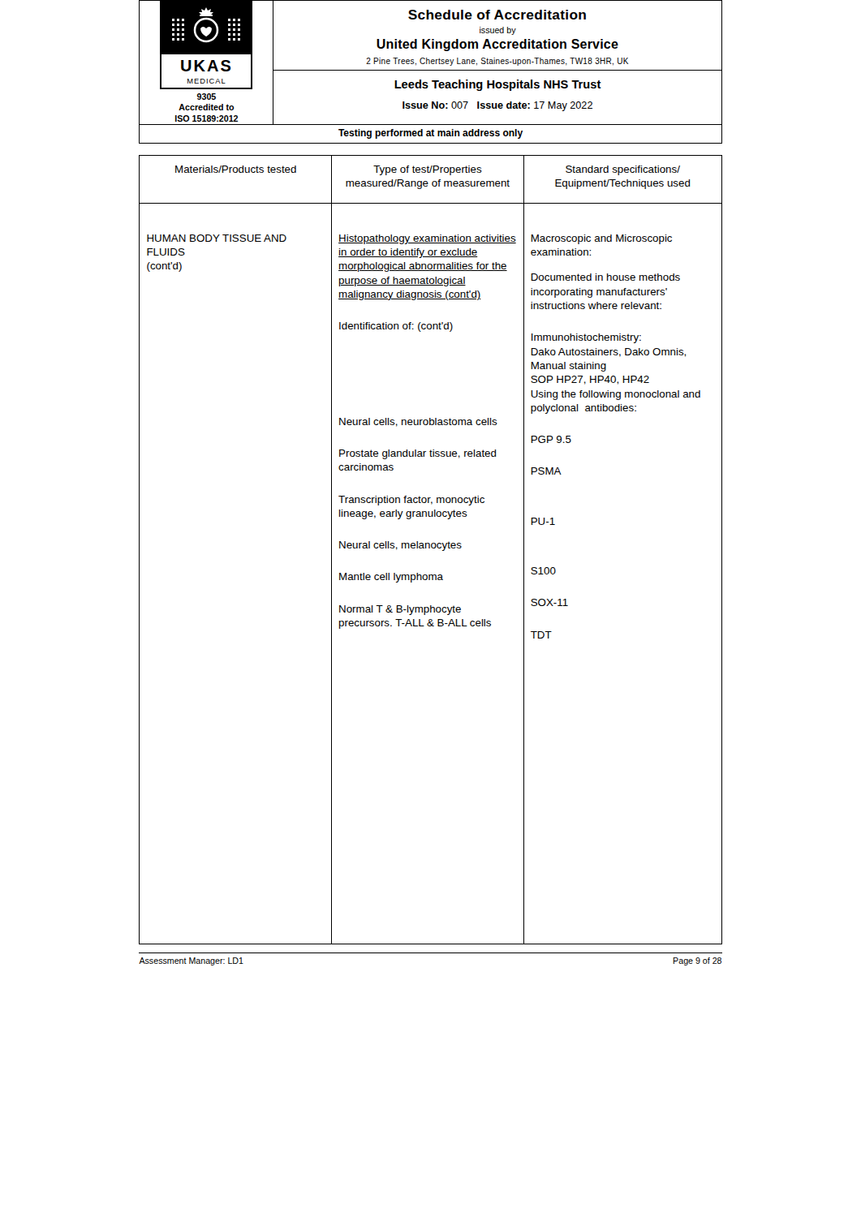| UKAS MEDICAL 9305 Accredited to ISO 15189:2012 | Schedule of Accreditation issued by United Kingdom Accreditation Service 2 Pine Trees, Chertsey Lane, Staines-upon-Thames, TW18 3HR, UK Leeds Teaching Hospitals NHS Trust Issue No: 007 Issue date: 17 May 2022 |
Testing performed at main address only
| Materials/Products tested | Type of test/Properties measured/Range of measurement | Standard specifications/ Equipment/Techniques used |
| --- | --- | --- |
| HUMAN BODY TISSUE AND FLUIDS (cont'd) | Histopathology examination activities in order to identify or exclude morphological abnormalities for the purpose of haematological malignancy diagnosis (cont'd) Identification of: (cont'd) Neural cells, neuroblastoma cells Prostate glandular tissue, related carcinomas Transcription factor, monocytic lineage, early granulocytes Neural cells, melanocytes Mantle cell lymphoma Normal T & B-lymphocyte precursors. T-ALL & B-ALL cells | Macroscopic and Microscopic examination: Documented in house methods incorporating manufacturers' instructions where relevant: Immunohistochemistry: Dako Autostainers, Dako Omnis, Manual staining SOP HP27, HP40, HP42 Using the following monoclonal and polyclonal antibodies: PGP 9.5 PSMA PU-1 S100 SOX-11 TDT |
Assessment Manager: LD1 Page 9 of 28